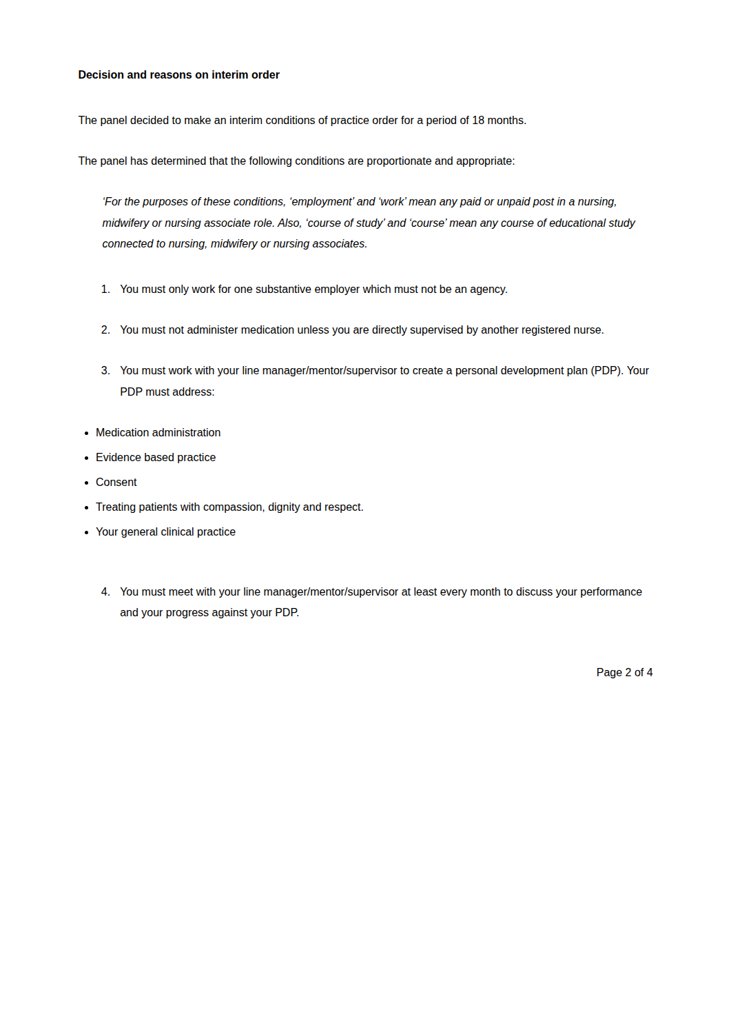Decision and reasons on interim order
The panel decided to make an interim conditions of practice order for a period of 18 months.
The panel has determined that the following conditions are proportionate and appropriate:
‘For the purposes of these conditions, ‘employment’ and ‘work’ mean any paid or unpaid post in a nursing, midwifery or nursing associate role. Also, ‘course of study’ and ‘course’ mean any course of educational study connected to nursing, midwifery or nursing associates.
You must only work for one substantive employer which must not be an agency.
You must not administer medication unless you are directly supervised by another registered nurse.
You must work with your line manager/mentor/supervisor to create a personal development plan (PDP). Your PDP must address:
Medication administration
Evidence based practice
Consent
Treating patients with compassion, dignity and respect.
Your general clinical practice
You must meet with your line manager/mentor/supervisor at least every month to discuss your performance and your progress against your PDP.
Page 2 of 4